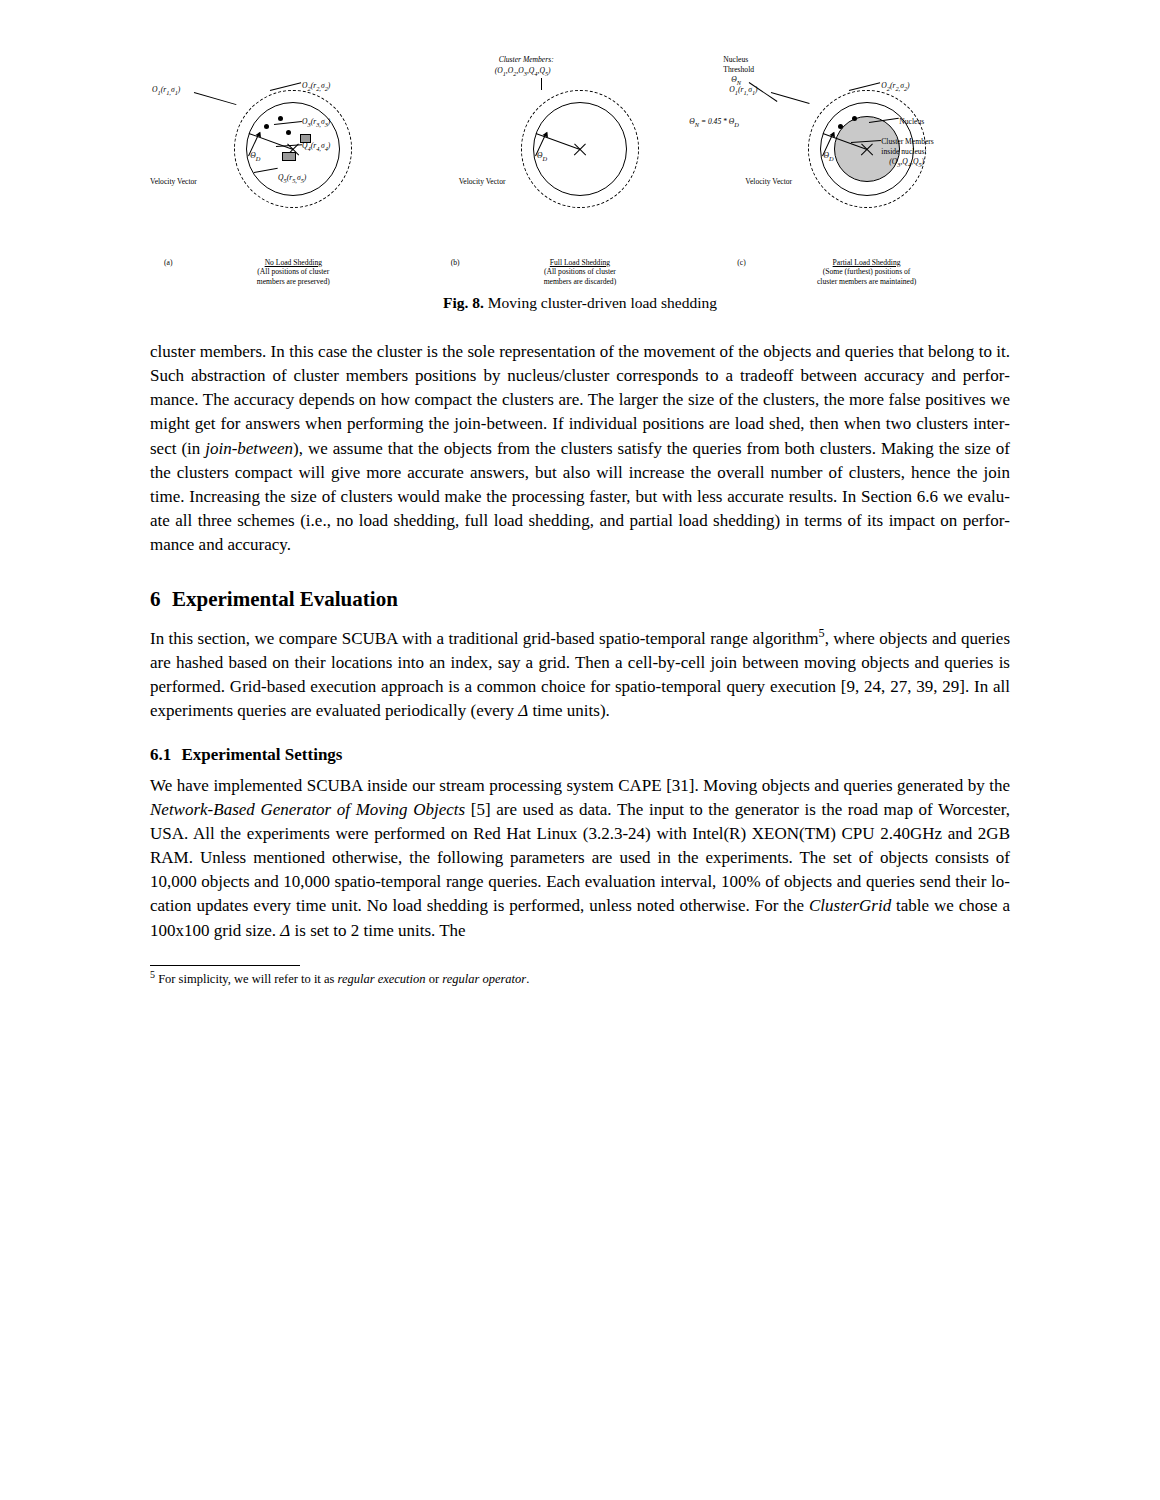ΘD
O1(r1,σ1)
O2(r2,σ2)
O3(r3,σ3)
Q4(r4,σ4)
Q5(r5,σ5)
Velocity Vector
(a) No Load Shedding
(All positions of cluster
members are preserved)
ΘD
Cluster Members:
(O1,O2,O3,Q4,Q5)
Velocity Vector
(b) Full Load Shedding
(All positions of cluster
members are discarded)
ΘD
O1(r1,σ1)
O2(r2,σ2)
Nucleus
Threshold
ΘN
ΘN = 0.45 * ΘD
Nucleus
Cluster Members
inside nucleus:
(O3,Q4,Q5)
Velocity Vector
(c) Partial Load Shedding
(Some (furthest) positions of
cluster members are maintained)
Fig. 8. Moving cluster-driven load shedding
cluster members. In this case the cluster is the sole representation of the movement of the objects and queries that belong to it. Such abstraction of cluster members positions by nucleus/cluster corresponds to a tradeoff between accuracy and performance. The accuracy depends on how compact the clusters are. The larger the size of the clusters, the more false positives we might get for answers when performing the join-between. If individual positions are load shed, then when two clusters intersect (in join-between), we assume that the objects from the clusters satisfy the queries from both clusters. Making the size of the clusters compact will give more accurate answers, but also will increase the overall number of clusters, hence the join time. Increasing the size of clusters would make the processing faster, but with less accurate results. In Section 6.6 we evaluate all three schemes (i.e., no load shedding, full load shedding, and partial load shedding) in terms of its impact on performance and accuracy.
6 Experimental Evaluation
In this section, we compare SCUBA with a traditional grid-based spatio-temporal range algorithm5, where objects and queries are hashed based on their locations into an index, say a grid. Then a cell-by-cell join between moving objects and queries is performed. Grid-based execution approach is a common choice for spatio-temporal query execution [9, 24, 27, 39, 29]. In all experiments queries are evaluated periodically (every Δ time units).
6.1 Experimental Settings
We have implemented SCUBA inside our stream processing system CAPE [31]. Moving objects and queries generated by the Network-Based Generator of Moving Objects [5] are used as data. The input to the generator is the road map of Worcester, USA. All the experiments were performed on Red Hat Linux (3.2.3-24) with Intel(R) XEON(TM) CPU 2.40GHz and 2GB RAM. Unless mentioned otherwise, the following parameters are used in the experiments. The set of objects consists of 10,000 objects and 10,000 spatio-temporal range queries. Each evaluation interval, 100% of objects and queries send their location updates every time unit. No load shedding is performed, unless noted otherwise. For the ClusterGrid table we chose a 100x100 grid size. Δ is set to 2 time units. The
5 For simplicity, we will refer to it as regular execution or regular operator.